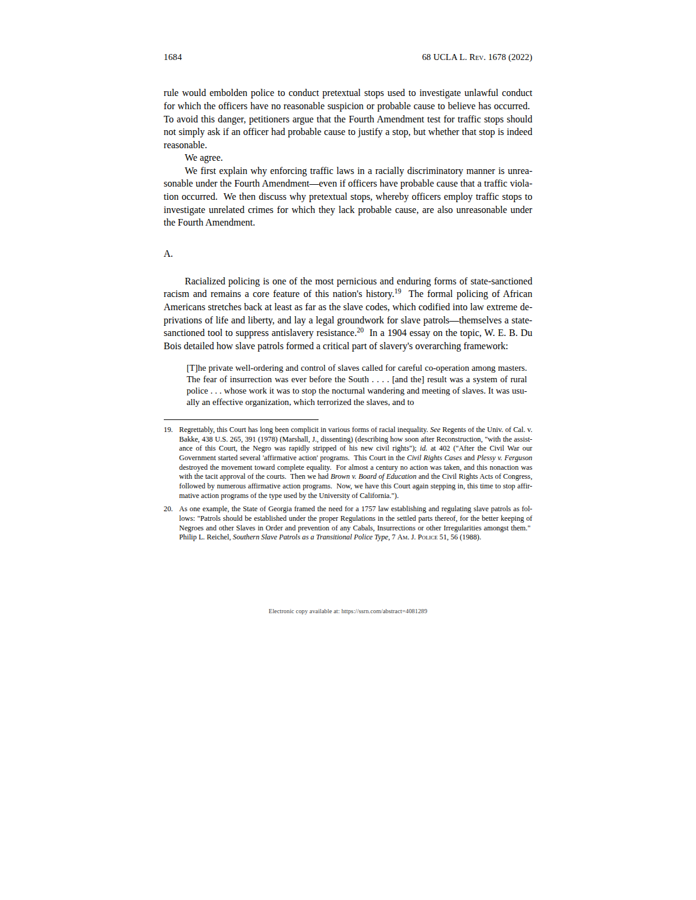1684 68 UCLA L. Rev. 1678 (2022)
rule would embolden police to conduct pretextual stops used to investigate unlawful conduct for which the officers have no reasonable suspicion or probable cause to believe has occurred. To avoid this danger, petitioners argue that the Fourth Amendment test for traffic stops should not simply ask if an officer had probable cause to justify a stop, but whether that stop is indeed reasonable.
We agree.
We first explain why enforcing traffic laws in a racially discriminatory manner is unreasonable under the Fourth Amendment—even if officers have probable cause that a traffic violation occurred. We then discuss why pretextual stops, whereby officers employ traffic stops to investigate unrelated crimes for which they lack probable cause, are also unreasonable under the Fourth Amendment.
A.
Racialized policing is one of the most pernicious and enduring forms of state-sanctioned racism and remains a core feature of this nation's history.19 The formal policing of African Americans stretches back at least as far as the slave codes, which codified into law extreme deprivations of life and liberty, and lay a legal groundwork for slave patrols—themselves a state-sanctioned tool to suppress antislavery resistance.20 In a 1904 essay on the topic, W. E. B. Du Bois detailed how slave patrols formed a critical part of slavery's overarching framework:
[T]he private well-ordering and control of slaves called for careful co-operation among masters. The fear of insurrection was ever before the South . . . . [and the] result was a system of rural police . . . whose work it was to stop the nocturnal wandering and meeting of slaves. It was usually an effective organization, which terrorized the slaves, and to
19.
Regrettably, this Court has long been complicit in various forms of racial inequality. See Regents of the Univ. of Cal. v. Bakke, 438 U.S. 265, 391 (1978) (Marshall, J., dissenting) (describing how soon after Reconstruction, "with the assistance of this Court, the Negro was rapidly stripped of his new civil rights"); id. at 402 ("After the Civil War our Government started several 'affirmative action' programs. This Court in the Civil Rights Cases and Plessy v. Ferguson destroyed the movement toward complete equality. For almost a century no action was taken, and this nonaction was with the tacit approval of the courts. Then we had Brown v. Board of Education and the Civil Rights Acts of Congress, followed by numerous affirmative action programs. Now, we have this Court again stepping in, this time to stop affirmative action programs of the type used by the University of California.").
20.
As one example, the State of Georgia framed the need for a 1757 law establishing and regulating slave patrols as follows: "Patrols should be established under the proper Regulations in the settled parts thereof, for the better keeping of Negroes and other Slaves in Order and prevention of any Cabals, Insurrections or other Irregularities amongst them." Philip L. Reichel, Southern Slave Patrols as a Transitional Police Type, 7 Am. J. Police 51, 56 (1988).
Electronic copy available at: https://ssrn.com/abstract=4081289